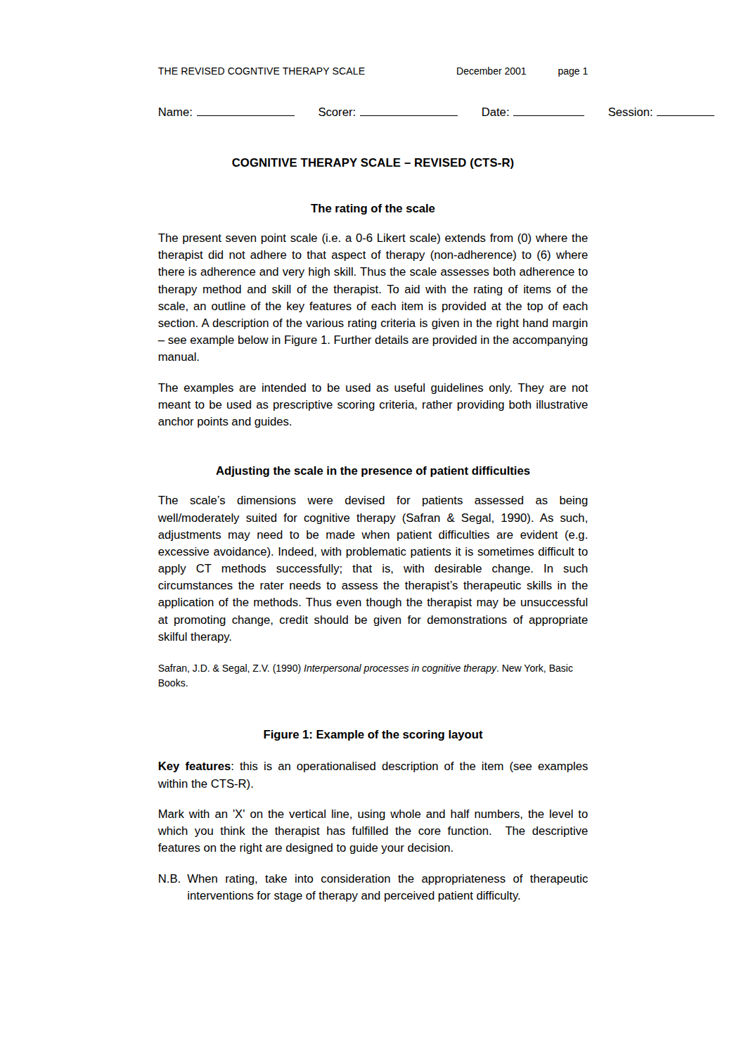THE REVISED COGNTIVE THERAPY SCALE December 2001 page 1
Name: Scorer: Date: Session:
COGNITIVE THERAPY SCALE – REVISED (CTS-R)
The rating of the scale
The present seven point scale (i.e. a 0-6 Likert scale) extends from (0) where the therapist did not adhere to that aspect of therapy (non-adherence) to (6) where there is adherence and very high skill. Thus the scale assesses both adherence to therapy method and skill of the therapist. To aid with the rating of items of the scale, an outline of the key features of each item is provided at the top of each section. A description of the various rating criteria is given in the right hand margin – see example below in Figure 1. Further details are provided in the accompanying manual.
The examples are intended to be used as useful guidelines only. They are not meant to be used as prescriptive scoring criteria, rather providing both illustrative anchor points and guides.
Adjusting the scale in the presence of patient difficulties
The scale’s dimensions were devised for patients assessed as being well/moderately suited for cognitive therapy (Safran & Segal, 1990). As such, adjustments may need to be made when patient difficulties are evident (e.g. excessive avoidance). Indeed, with problematic patients it is sometimes difficult to apply CT methods successfully; that is, with desirable change. In such circumstances the rater needs to assess the therapist’s therapeutic skills in the application of the methods. Thus even though the therapist may be unsuccessful at promoting change, credit should be given for demonstrations of appropriate skilful therapy.
Safran, J.D. & Segal, Z.V. (1990) Interpersonal processes in cognitive therapy. New York, Basic Books.
Figure 1: Example of the scoring layout
Key features: this is an operationalised description of the item (see examples within the CTS-R).
Mark with an 'X' on the vertical line, using whole and half numbers, the level to which you think the therapist has fulfilled the core function. The descriptive features on the right are designed to guide your decision.
N.B. When rating, take into consideration the appropriateness of therapeutic interventions for stage of therapy and perceived patient difficulty.